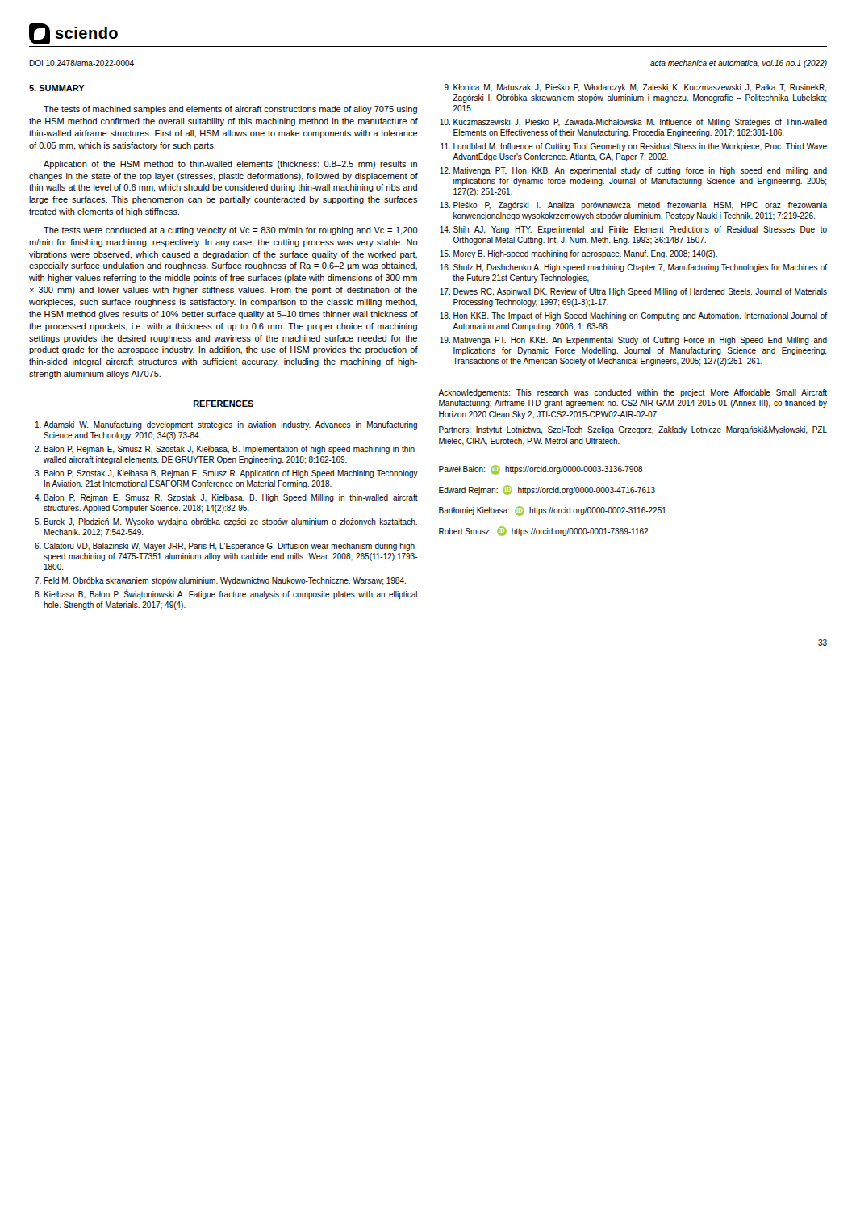sciendo
DOI 10.2478/ama-2022-0004
acta mechanica et automatica, vol.16 no.1 (2022)
5. SUMMARY
The tests of machined samples and elements of aircraft constructions made of alloy 7075 using the HSM method confirmed the overall suitability of this machining method in the manufacture of thin-walled airframe structures. First of all, HSM allows one to make components with a tolerance of 0.05 mm, which is satisfactory for such parts.
Application of the HSM method to thin-walled elements (thickness: 0.8–2.5 mm) results in changes in the state of the top layer (stresses, plastic deformations), followed by displacement of thin walls at the level of 0.6 mm, which should be considered during thin-wall machining of ribs and large free surfaces. This phenomenon can be partially counteracted by supporting the surfaces treated with elements of high stiffness.
The tests were conducted at a cutting velocity of Vc = 830 m/min for roughing and Vc = 1,200 m/min for finishing machining, respectively. In any case, the cutting process was very stable. No vibrations were observed, which caused a degradation of the surface quality of the worked part, especially surface undulation and roughness. Surface roughness of Ra = 0.6–2 µm was obtained, with higher values referring to the middle points of free surfaces (plate with dimensions of 300 mm × 300 mm) and lower values with higher stiffness values. From the point of destination of the workpieces, such surface roughness is satisfactory. In comparison to the classic milling method, the HSM method gives results of 10% better surface quality at 5–10 times thinner wall thickness of the processed npockets, i.e. with a thickness of up to 0.6 mm. The proper choice of machining settings provides the desired roughness and waviness of the machined surface needed for the product grade for the aerospace industry. In addition, the use of HSM provides the production of thin-sided integral aircraft structures with sufficient accuracy, including the machining of high-strength aluminium alloys Al7075.
REFERENCES
Adamski W. Manufactuing development strategies in aviation industry. Advances in Manufacturing Science and Technology. 2010; 34(3):73-84.
Bałon P, Rejman E, Smusz R, Szostak J, Kiełbasa, B. Implementation of high speed machining in thin-walled aircraft integral elements. DE GRUYTER Open Engineering. 2018; 8:162-169.
Bałon P, Szostak J, Kiełbasa B, Rejman E, Smusz R. Application of High Speed Machining Technology In Aviation. 21st International ESAFORM Conference on Material Forming. 2018.
Bałon P, Rejman E, Smusz R, Szostak J, Kiełbasa, B. High Speed Milling in thin-walled aircraft structures. Applied Computer Science. 2018; 14(2):82-95.
Burek J, Płodzień M. Wysoko wydajna obróbka części ze stopów aluminium o złożonych kształtach. Mechanik. 2012; 7:542-549.
Calatoru VD, Balazinski W, Mayer JRR, Paris H, L'Esperance G. Diffusion wear mechanism during high-speed machining of 7475-T7351 aluminium alloy with carbide end mills. Wear. 2008; 265(11-12):1793-1800.
Feld M. Obróbka skrawaniem stopów aluminium. Wydawnictwo Naukowo-Techniczne. Warsaw; 1984.
Kiełbasa B, Bałon P, Świątoniowski A. Fatigue fracture analysis of composite plates with an elliptical hole. Strength of Materials. 2017; 49(4).
Kłonica M, Matuszak J, Pieśko P, Włodarczyk M, Zaleski K, Kuczmaszewski J, Pałka T, RusinekR, Zagórski I. Obróbka skrawaniem stopów aluminium i magnezu. Monografie – Politechnika Lubelska; 2015.
Kuczmaszewski J, Pieśko P, Zawada-Michałowska M. Influence of Milling Strategies of Thin-walled Elements on Effectiveness of their Manufacturing. Procedia Engineering. 2017; 182:381-186.
Lundblad M. Influence of Cutting Tool Geometry on Residual Stress in the Workpiece, Proc. Third Wave AdvantEdge User's Conference. Atlanta, GA, Paper 7; 2002.
Mativenga PT, Hon KKB. An experimental study of cutting force in high speed end milling and implications for dynamic force modeling. Journal of Manufacturing Science and Engineering. 2005; 127(2): 251-261.
Pieśko P, Zagórski I. Analiza porównawcza metod frezowania HSM, HPC oraz frezowania konwencjonalnego wysokokrzemowych stopów aluminium. Postępy Nauki i Technik. 2011; 7:219-226.
Shih AJ, Yang HTY. Experimental and Finite Element Predictions of Residual Stresses Due to Orthogonal Metal Cutting. Int. J. Num. Meth. Eng. 1993; 36:1487-1507.
Morey B. High-speed machining for aerospace. Manuf. Eng. 2008; 140(3).
Shulz H, Dashchenko A. High speed machining Chapter 7, Manufacturing Technologies for Machines of the Future 21st Century Technologies,
Dewes RC, Aspinwall DK. Review of Ultra High Speed Milling of Hardened Steels. Journal of Materials Processing Technology, 1997; 69(1-3);1-17.
Hon KKB. The Impact of High Speed Machining on Computing and Automation. International Journal of Automation and Computing. 2006; 1: 63-68.
Mativenga PT. Hon KKB. An Experimental Study of Cutting Force in High Speed End Milling and Implications for Dynamic Force Modelling. Journal of Manufacturing Science and Engineering, Transactions of the American Society of Mechanical Engineers, 2005; 127(2):251–261.
Acknowledgements: This research was conducted within the project More Affordable Small Aircraft Manufacturing; Airframe ITD grant agreement no. CS2-AIR-GAM-2014-2015-01 (Annex III), co-financed by Horizon 2020 Clean Sky 2, JTI-CS2-2015-CPW02-AIR-02-07.
Partners: Instytut Lotnictwa, Szel-Tech Szeliga Grzegorz, Zakłady Lotnicze Margański&Mysłowski, PZL Mielec, CIRA, Eurotech, P.W. Metrol and Ultratech.
Paweł Bałon: iD https://orcid.org/0000-0003-3136-7908
Edward Rejman: iD https://orcid.org/0000-0003-4716-7613
Bartłomiej Kiełbasa: iD https://orcid.org/0000-0002-3116-2251
Robert Smusz: iD https://orcid.org/0000-0001-7369-1162
33